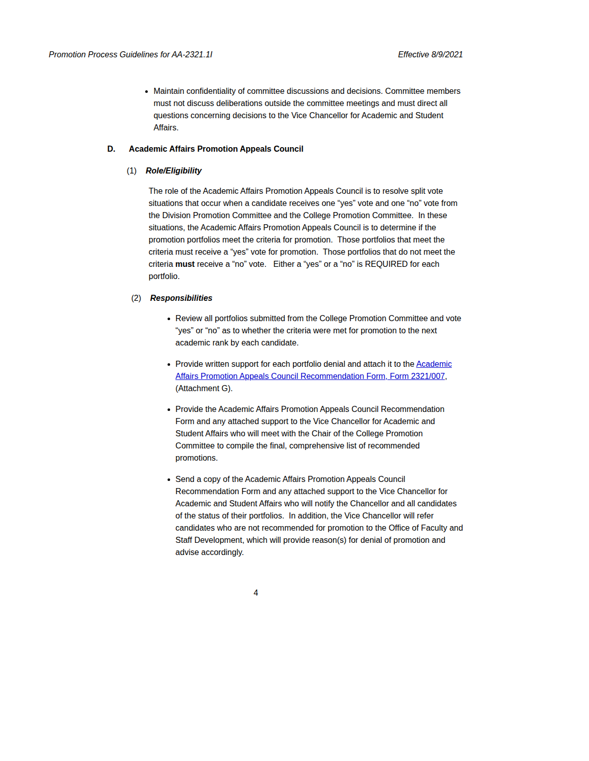Promotion Process Guidelines for AA-2321.1I Effective 8/9/2021
Maintain confidentiality of committee discussions and decisions. Committee members must not discuss deliberations outside the committee meetings and must direct all questions concerning decisions to the Vice Chancellor for Academic and Student Affairs.
D. Academic Affairs Promotion Appeals Council
(1) Role/Eligibility
The role of the Academic Affairs Promotion Appeals Council is to resolve split vote situations that occur when a candidate receives one “yes” vote and one “no” vote from the Division Promotion Committee and the College Promotion Committee. In these situations, the Academic Affairs Promotion Appeals Council is to determine if the promotion portfolios meet the criteria for promotion. Those portfolios that meet the criteria must receive a “yes” vote for promotion. Those portfolios that do not meet the criteria must receive a “no” vote. Either a “yes” or a “no” is REQUIRED for each portfolio.
(2) Responsibilities
Review all portfolios submitted from the College Promotion Committee and vote “yes” or “no” as to whether the criteria were met for promotion to the next academic rank by each candidate.
Provide written support for each portfolio denial and attach it to the Academic Affairs Promotion Appeals Council Recommendation Form, Form 2321/007, (Attachment G).
Provide the Academic Affairs Promotion Appeals Council Recommendation Form and any attached support to the Vice Chancellor for Academic and Student Affairs who will meet with the Chair of the College Promotion Committee to compile the final, comprehensive list of recommended promotions.
Send a copy of the Academic Affairs Promotion Appeals Council Recommendation Form and any attached support to the Vice Chancellor for Academic and Student Affairs who will notify the Chancellor and all candidates of the status of their portfolios. In addition, the Vice Chancellor will refer candidates who are not recommended for promotion to the Office of Faculty and Staff Development, which will provide reason(s) for denial of promotion and advise accordingly.
4